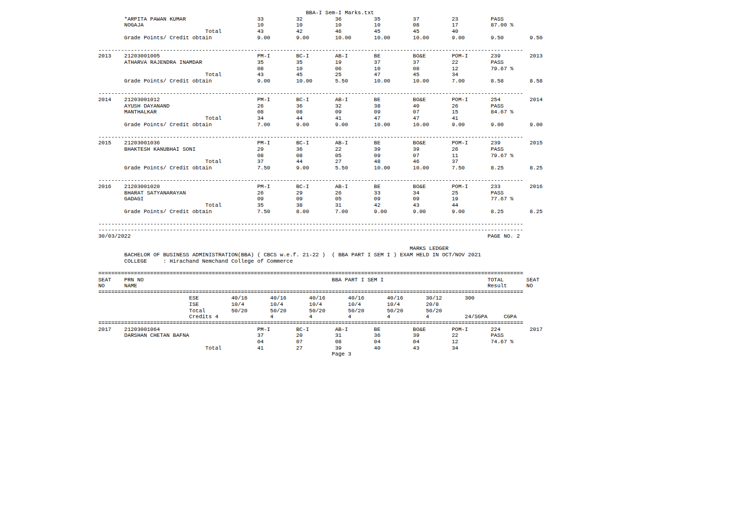BBA-I Sem-I Marks.txt
        *ARPITA PAWAN KUMAR                      33          32          36          35          37          23          PASS
        NOGAJA                                   10          10          10          10          08          17          87.00 %
                                 Total           43          42          46          45          45          40
        Grade Points/ Credit obtain              9.00        9.00        10.00       10.00       10.00       9.00        9.50        9.50

-----------------------------------------------------------------------------------------------------------------------------------
2013    21203001005                              PM-I        BC-I        AB-I        BE          BO&E        POM-I       239         2013
        ATHARVA RAJENDRA INAMDAR                 35          35          19          37          37          22          PASS
                                                 08          10          06          10          08          12          79.67 %
                                 Total           43          45          25          47          45          34
        Grade Points/ Credit obtain              9.00        10.00       5.50        10.00       10.00       7.00        8.58        8.58

-----------------------------------------------------------------------------------------------------------------------------------
2014    21203001012                              PM-I        BC-I        AB-I        BE          BO&E        POM-I       254         2014
        AYUSH DAYANAND                           26          36          32          38          40          26          PASS
        MANTHALKAR                               08          08          09          09          07          15          84.67 %
                                 Total           34          44          41          47          47          41
        Grade Points/ Credit obtain              7.00        9.00        9.00        10.00       10.00       9.00        9.00        9.00

-----------------------------------------------------------------------------------------------------------------------------------
2015    21203001036                              PM-I        BC-I        AB-I        BE          BO&E        POM-I       239         2015
        BHAKTESH KANUBHAI SONI                   29          36          22          39          39          26          PASS
                                                 08          08          05          09          07          11          79.67 %
                                 Total           37          44          27          48          46          37
        Grade Points/ Credit obtain              7.50        9.00        5.50        10.00       10.00       7.50        8.25        8.25

-----------------------------------------------------------------------------------------------------------------------------------
2016    21203001020                              PM-I        BC-I        AB-I        BE          BO&E        POM-I       233         2016
        BHARAT SATYANARAYAN                      26          29          26          33          34          25          PASS
        GADAGI                                   09          09          05          09          09          19          77.67 %
                                 Total           35          38          31          42          43          44
        Grade Points/ Credit obtain              7.50        8.00        7.00        9.00        9.00        9.00        8.25        8.25

-----------------------------------------------------------------------------------------------------------------------------------
-----------------------------------------------------------------------------------------------------------------------------------
30/03/2022                                                                                                              PAGE NO. 2

                                                                                                MARKS LEDGER
        BACHELOR OF BUSINESS ADMINISTRATION(BBA) ( CBCS w.e.f. 21-22 )  ( BBA PART I SEM I ) EXAM HELD IN OCT/NOV 2021
        COLLEGE     : Hirachand Nemchand College of Commerce

===================================================================================================================================
SEAT    PRN NO                                                          BBA PART I SEM I                                TOTAL       SEAT
NO      NAME                                                                                                            Result      NO
===================================================================================================================================
                            ESE          40/16       40/16       40/16       40/16       40/16       30/12       300
                            ISE          10/4        10/4        10/4        10/4        10/4        20/8
                            Total        50/20       50/20       50/20       50/20       50/20       50/20
                            Credits 4                4           4           4           4           4           24/SGPA     CGPA
===================================================================================================================================
2017    21203001064                              PM-I        BC-I        AB-I        BE          BO&E        POM-I       224         2017
        DARSHAN CHETAN BAFNA                     37          20          31          36          39          22          PASS
                                                 04          07          08          04          04          12          74.67 %
                                 Total           41          27          39          40          43          34
                                                                        Page 3